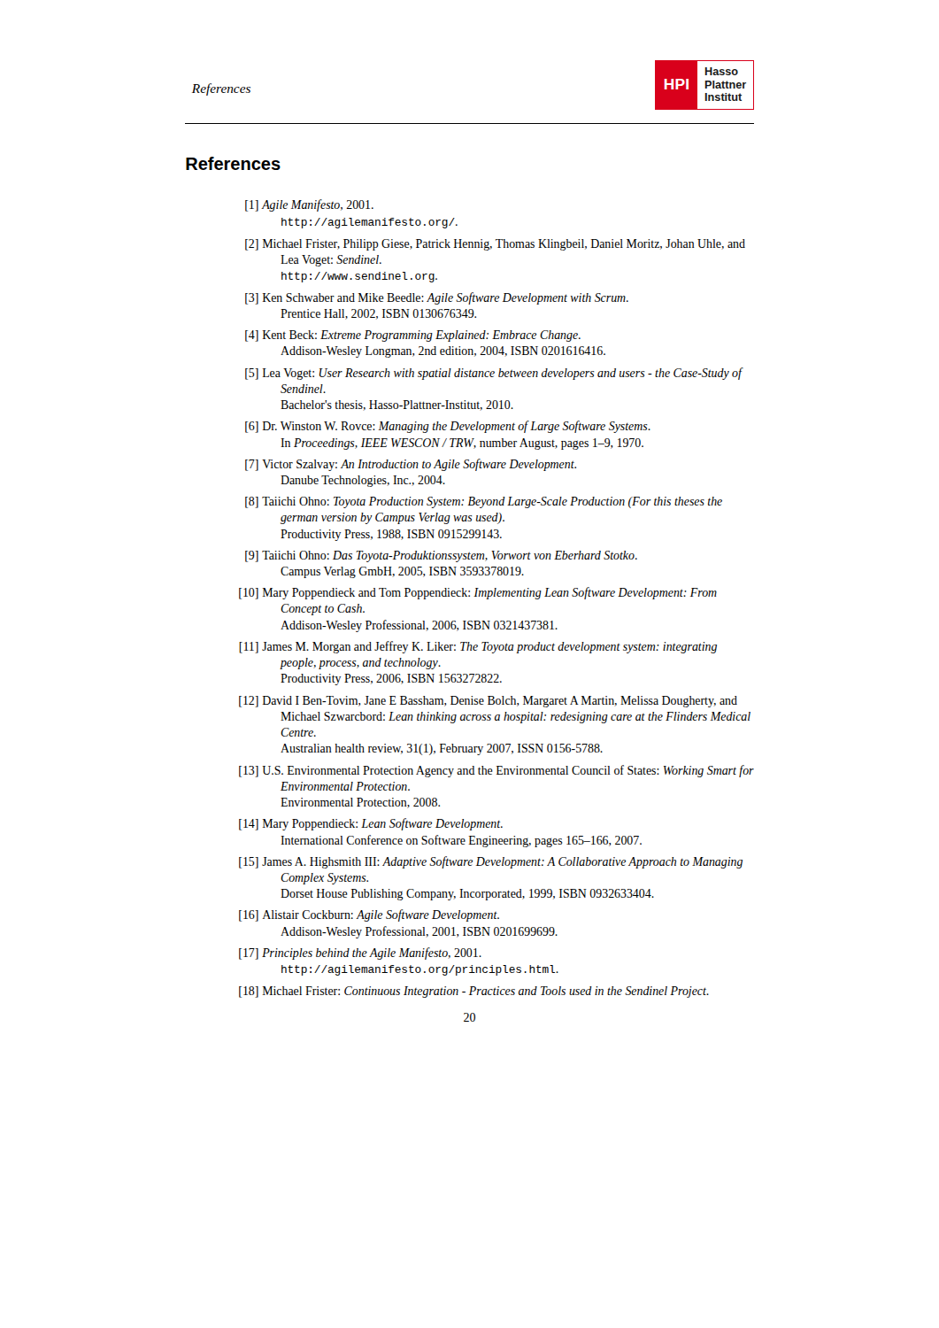References
HPI
Hasso Plattner Institut
References
[1] Agile Manifesto, 2001.
http://agilemanifesto.org/.
[2] Michael Frister, Philipp Giese, Patrick Hennig, Thomas Klingbeil, Daniel Moritz, Johan Uhle, and Lea Voget: Sendinel. http://www.sendinel.org.
[3] Ken Schwaber and Mike Beedle: Agile Software Development with Scrum.
Prentice Hall, 2002, ISBN 0130676349.
[4] Kent Beck: Extreme Programming Explained: Embrace Change.
Addison-Wesley Longman, 2nd edition, 2004, ISBN 0201616416.
[5] Lea Voget: User Research with spatial distance between developers and users - the Case-Study of Sendinel. Bachelor's thesis, Hasso-Plattner-Institut, 2010.
[6] Dr. Winston W. Rovce: Managing the Development of Large Software Systems.
In Proceedings, IEEE WESCON / TRW, number August, pages 1–9, 1970.
[7] Victor Szalvay: An Introduction to Agile Software Development.
Danube Technologies, Inc., 2004.
[8] Taiichi Ohno: Toyota Production System: Beyond Large-Scale Production (For this theses the german version by Campus Verlag was used). Productivity Press, 1988, ISBN 0915299143.
[9] Taiichi Ohno: Das Toyota-Produktionssystem, Vorwort von Eberhard Stotko.
Campus Verlag GmbH, 2005, ISBN 3593378019.
[10] Mary Poppendieck and Tom Poppendieck: Implementing Lean Software Development: From Concept to Cash. Addison-Wesley Professional, 2006, ISBN 0321437381.
[11] James M. Morgan and Jeffrey K. Liker: The Toyota product development system: integrating people, process, and technology. Productivity Press, 2006, ISBN 1563272822.
[12] David I Ben-Tovim, Jane E Bassham, Denise Bolch, Margaret A Martin, Melissa Dougherty, and Michael Szwarcbord: Lean thinking across a hospital: redesigning care at the Flinders Medical Centre. Australian health review, 31(1), February 2007, ISSN 0156-5788.
[13] U.S. Environmental Protection Agency and the Environmental Council of States: Working Smart for Environmental Protection. Environmental Protection, 2008.
[14] Mary Poppendieck: Lean Software Development.
International Conference on Software Engineering, pages 165–166, 2007.
[15] James A. Highsmith III: Adaptive Software Development: A Collaborative Approach to Managing Complex Systems. Dorset House Publishing Company, Incorporated, 1999, ISBN 0932633404.
[16] Alistair Cockburn: Agile Software Development.
Addison-Wesley Professional, 2001, ISBN 0201699699.
[17] Principles behind the Agile Manifesto, 2001.
http://agilemanifesto.org/principles.html.
[18] Michael Frister: Continuous Integration - Practices and Tools used in the Sendinel Project.
20